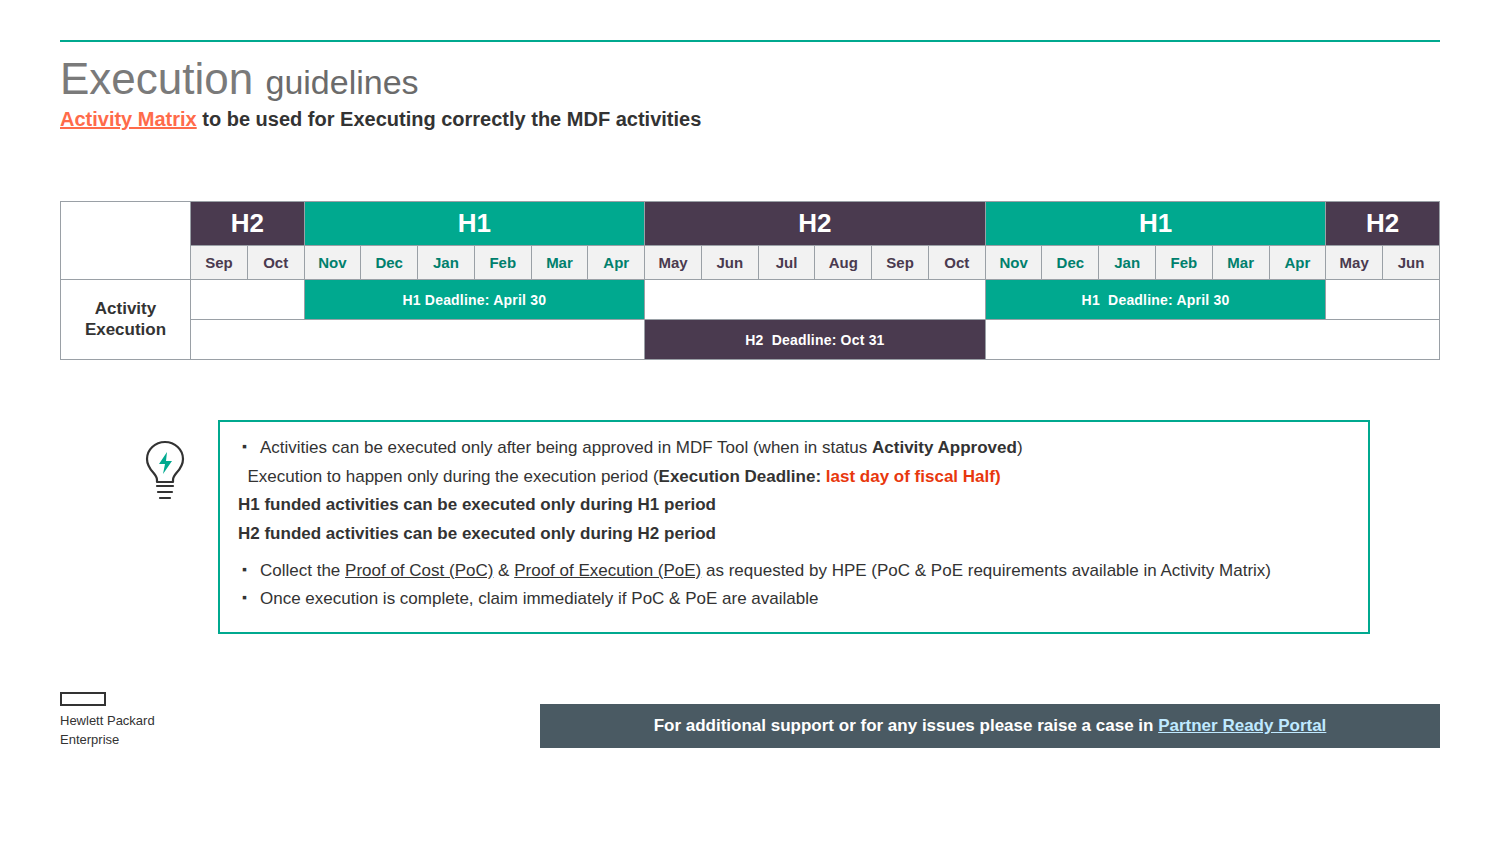Execution guidelines
Activity Matrix to be used for Executing correctly the MDF activities
| | H2 | H1 | H2 | H1 | H2 |
| --- | --- | --- | --- | --- | --- |
| Sep | Oct | Nov | Dec | Jan | Feb | Mar | Apr | May | Jun | Jul | Aug | Sep | Oct | Nov | Dec | Jan | Feb | Mar | Apr | May | Jun |
| Activity Execution | | H1 Deadline: April 30 | | H1 Deadline: April 30 | |
| | H2 Deadline: Oct 31 | |
Activities can be executed only after being approved in MDF Tool (when in status Activity Approved)
Execution to happen only during the execution period (Execution Deadline: last day of fiscal Half)
H1 funded activities can be executed only during H1 period
H2 funded activities can be executed only during H2 period
Collect the Proof of Cost (PoC) & Proof of Execution (PoE) as requested by HPE (PoC & PoE requirements available in Activity Matrix)
Once execution is complete, claim immediately if PoC & PoE are available
Hewlett Packard
Enterprise
For additional support or for any issues please raise a case in Partner Ready Portal